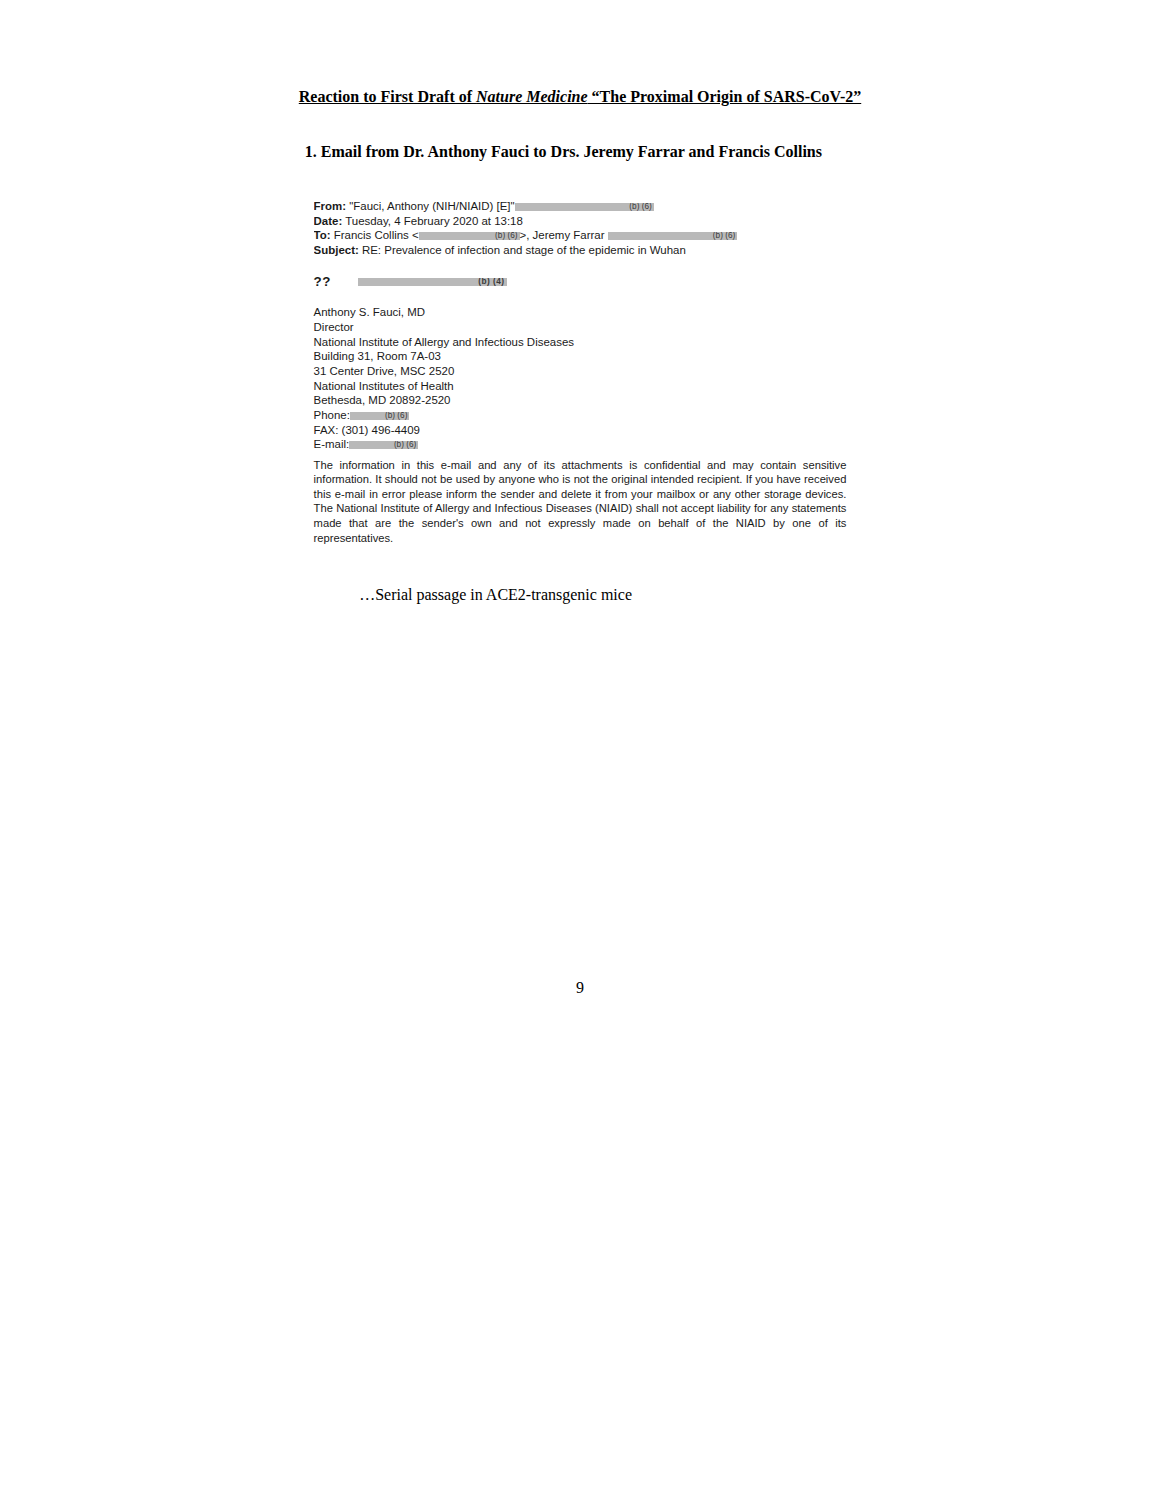Reaction to First Draft of Nature Medicine “The Proximal Origin of SARS-CoV-2”
Email from Dr. Anthony Fauci to Drs. Jeremy Farrar and Francis Collins
From: "Fauci, Anthony (NIH/NIAID) [E]"(b) (6)
Date: Tuesday, 4 February 2020 at 13:18
To: Francis Collins <(b) (6)>, Jeremy Farrar (b) (6)
Subject: RE: Prevalence of infection and stage of the epidemic in Wuhan
??(b) (4)
Anthony S. Fauci, MD
Director
National Institute of Allergy and Infectious Diseases
Building 31, Room 7A-03
31 Center Drive, MSC 2520
National Institutes of Health
Bethesda, MD 20892-2520
Phone:(b) (6)
FAX: (301) 496-4409
E-mail:(b) (6)
The information in this e-mail and any of its attachments is confidential and may contain sensitive information. It should not be used by anyone who is not the original intended recipient. If you have received this e-mail in error please inform the sender and delete it from your mailbox or any other storage devices. The National Institute of Allergy and Infectious Diseases (NIAID) shall not accept liability for any statements made that are the sender's own and not expressly made on behalf of the NIAID by one of its representatives.
…Serial passage in ACE2-transgenic mice
9